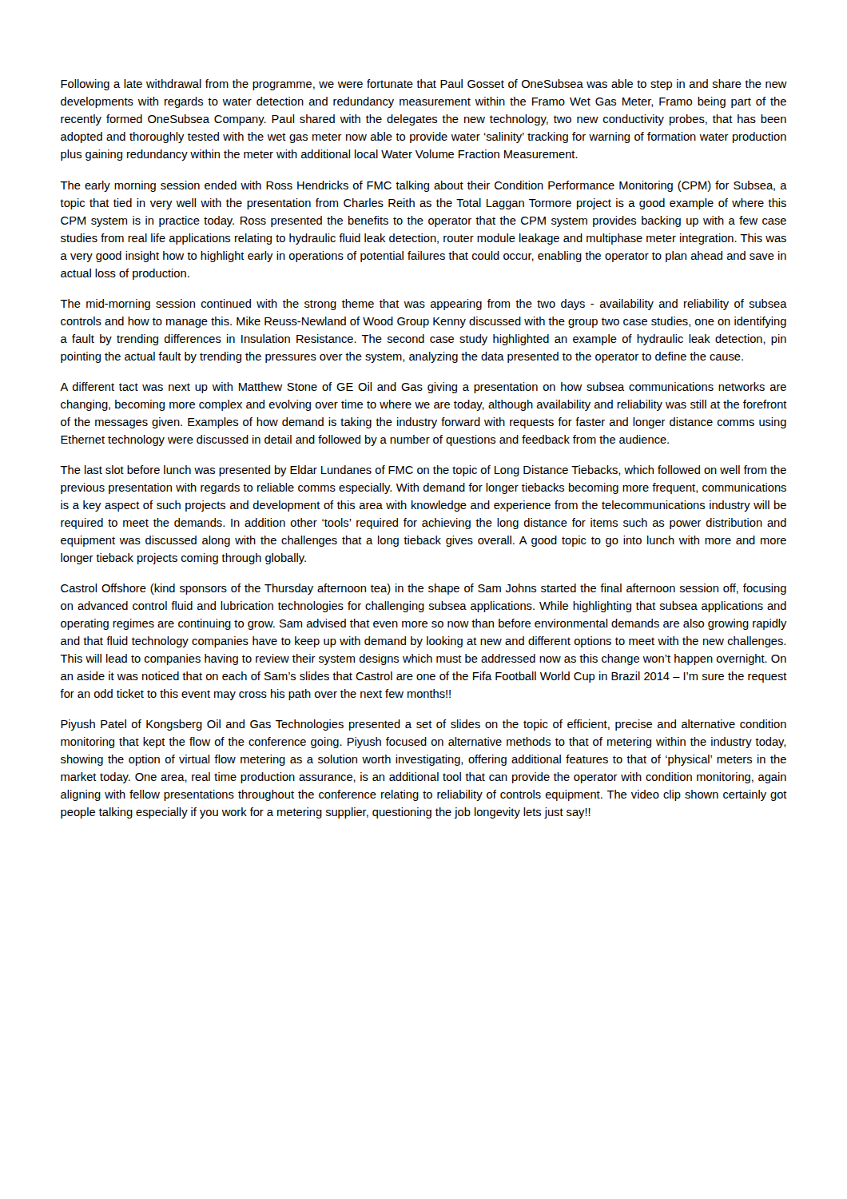Following a late withdrawal from the programme, we were fortunate that Paul Gosset of OneSubsea was able to step in and share the new developments with regards to water detection and redundancy measurement within the Framo Wet Gas Meter, Framo being part of the recently formed OneSubsea Company. Paul shared with the delegates the new technology, two new conductivity probes, that has been adopted and thoroughly tested with the wet gas meter now able to provide water ‘salinity’ tracking for warning of formation water production plus gaining redundancy within the meter with additional local Water Volume Fraction Measurement.
The early morning session ended with Ross Hendricks of FMC talking about their Condition Performance Monitoring (CPM) for Subsea, a topic that tied in very well with the presentation from Charles Reith as the Total Laggan Tormore project is a good example of where this CPM system is in practice today. Ross presented the benefits to the operator that the CPM system provides backing up with a few case studies from real life applications relating to hydraulic fluid leak detection, router module leakage and multiphase meter integration. This was a very good insight how to highlight early in operations of potential failures that could occur, enabling the operator to plan ahead and save in actual loss of production.
The mid-morning session continued with the strong theme that was appearing from the two days - availability and reliability of subsea controls and how to manage this. Mike Reuss-Newland of Wood Group Kenny discussed with the group two case studies, one on identifying a fault by trending differences in Insulation Resistance. The second case study highlighted an example of hydraulic leak detection, pin pointing the actual fault by trending the pressures over the system, analyzing the data presented to the operator to define the cause.
A different tact was next up with Matthew Stone of GE Oil and Gas giving a presentation on how subsea communications networks are changing, becoming more complex and evolving over time to where we are today, although availability and reliability was still at the forefront of the messages given. Examples of how demand is taking the industry forward with requests for faster and longer distance comms using Ethernet technology were discussed in detail and followed by a number of questions and feedback from the audience.
The last slot before lunch was presented by Eldar Lundanes of FMC on the topic of Long Distance Tiebacks, which followed on well from the previous presentation with regards to reliable comms especially. With demand for longer tiebacks becoming more frequent, communications is a key aspect of such projects and development of this area with knowledge and experience from the telecommunications industry will be required to meet the demands. In addition other ‘tools’ required for achieving the long distance for items such as power distribution and equipment was discussed along with the challenges that a long tieback gives overall. A good topic to go into lunch with more and more longer tieback projects coming through globally.
Castrol Offshore (kind sponsors of the Thursday afternoon tea) in the shape of Sam Johns started the final afternoon session off, focusing on advanced control fluid and lubrication technologies for challenging subsea applications. While highlighting that subsea applications and operating regimes are continuing to grow. Sam advised that even more so now than before environmental demands are also growing rapidly and that fluid technology companies have to keep up with demand by looking at new and different options to meet with the new challenges. This will lead to companies having to review their system designs which must be addressed now as this change won’t happen overnight. On an aside it was noticed that on each of Sam’s slides that Castrol are one of the Fifa Football World Cup in Brazil 2014 – I’m sure the request for an odd ticket to this event may cross his path over the next few months!!
Piyush Patel of Kongsberg Oil and Gas Technologies presented a set of slides on the topic of efficient, precise and alternative condition monitoring that kept the flow of the conference going. Piyush focused on alternative methods to that of metering within the industry today, showing the option of virtual flow metering as a solution worth investigating, offering additional features to that of ‘physical’ meters in the market today. One area, real time production assurance, is an additional tool that can provide the operator with condition monitoring, again aligning with fellow presentations throughout the conference relating to reliability of controls equipment. The video clip shown certainly got people talking especially if you work for a metering supplier, questioning the job longevity lets just say!!